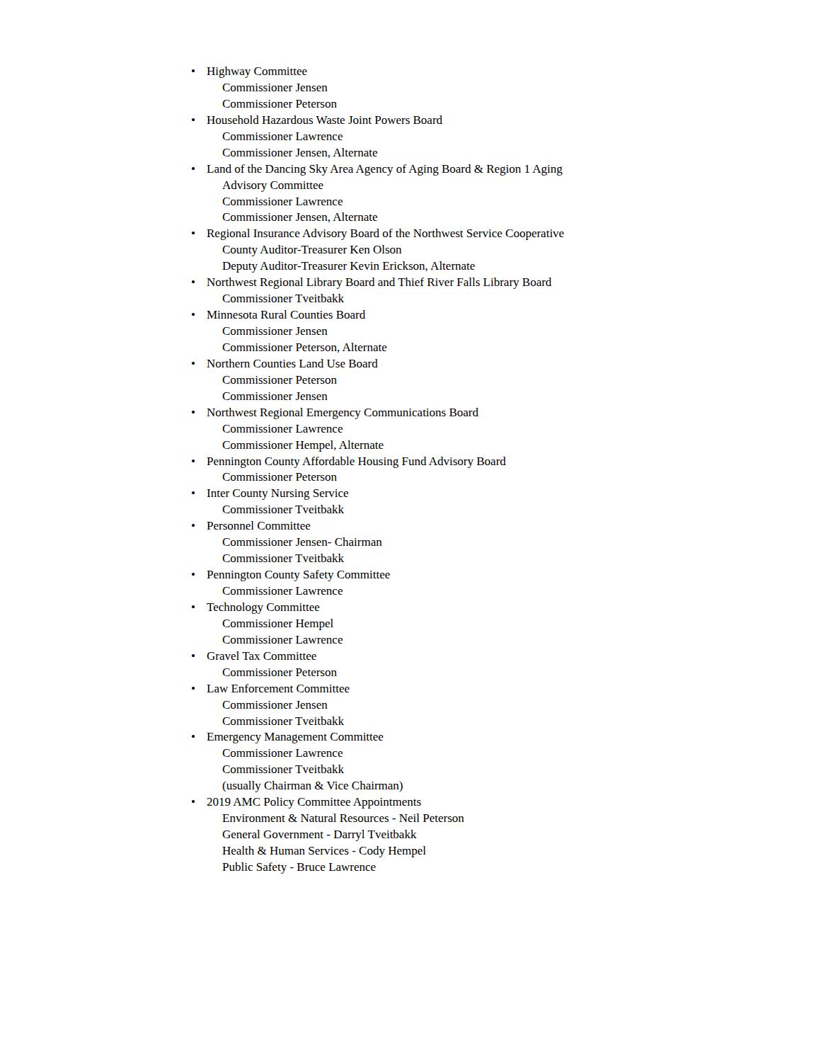Highway Committee
Commissioner Jensen
Commissioner Peterson
Household Hazardous Waste Joint Powers Board
Commissioner Lawrence
Commissioner Jensen, Alternate
Land of the Dancing Sky Area Agency of Aging Board & Region 1 Aging
Advisory Committee
Commissioner Lawrence
Commissioner Jensen, Alternate
Regional Insurance Advisory Board of the Northwest Service Cooperative
County Auditor-Treasurer Ken Olson
Deputy Auditor-Treasurer Kevin Erickson, Alternate
Northwest Regional Library Board and Thief River Falls Library Board
Commissioner Tveitbakk
Minnesota Rural Counties Board
Commissioner Jensen
Commissioner Peterson, Alternate
Northern Counties Land Use Board
Commissioner Peterson
Commissioner Jensen
Northwest Regional Emergency Communications Board
Commissioner Lawrence
Commissioner Hempel, Alternate
Pennington County Affordable Housing Fund Advisory Board
Commissioner Peterson
Inter County Nursing Service
Commissioner Tveitbakk
Personnel Committee
Commissioner Jensen- Chairman
Commissioner Tveitbakk
Pennington County Safety Committee
Commissioner Lawrence
Technology Committee
Commissioner Hempel
Commissioner Lawrence
Gravel Tax Committee
Commissioner Peterson
Law Enforcement Committee
Commissioner Jensen
Commissioner Tveitbakk
Emergency Management Committee
Commissioner Lawrence
Commissioner Tveitbakk
(usually Chairman & Vice Chairman)
2019 AMC Policy Committee Appointments
Environment & Natural Resources - Neil Peterson
General Government - Darryl Tveitbakk
Health & Human Services - Cody Hempel
Public Safety - Bruce Lawrence